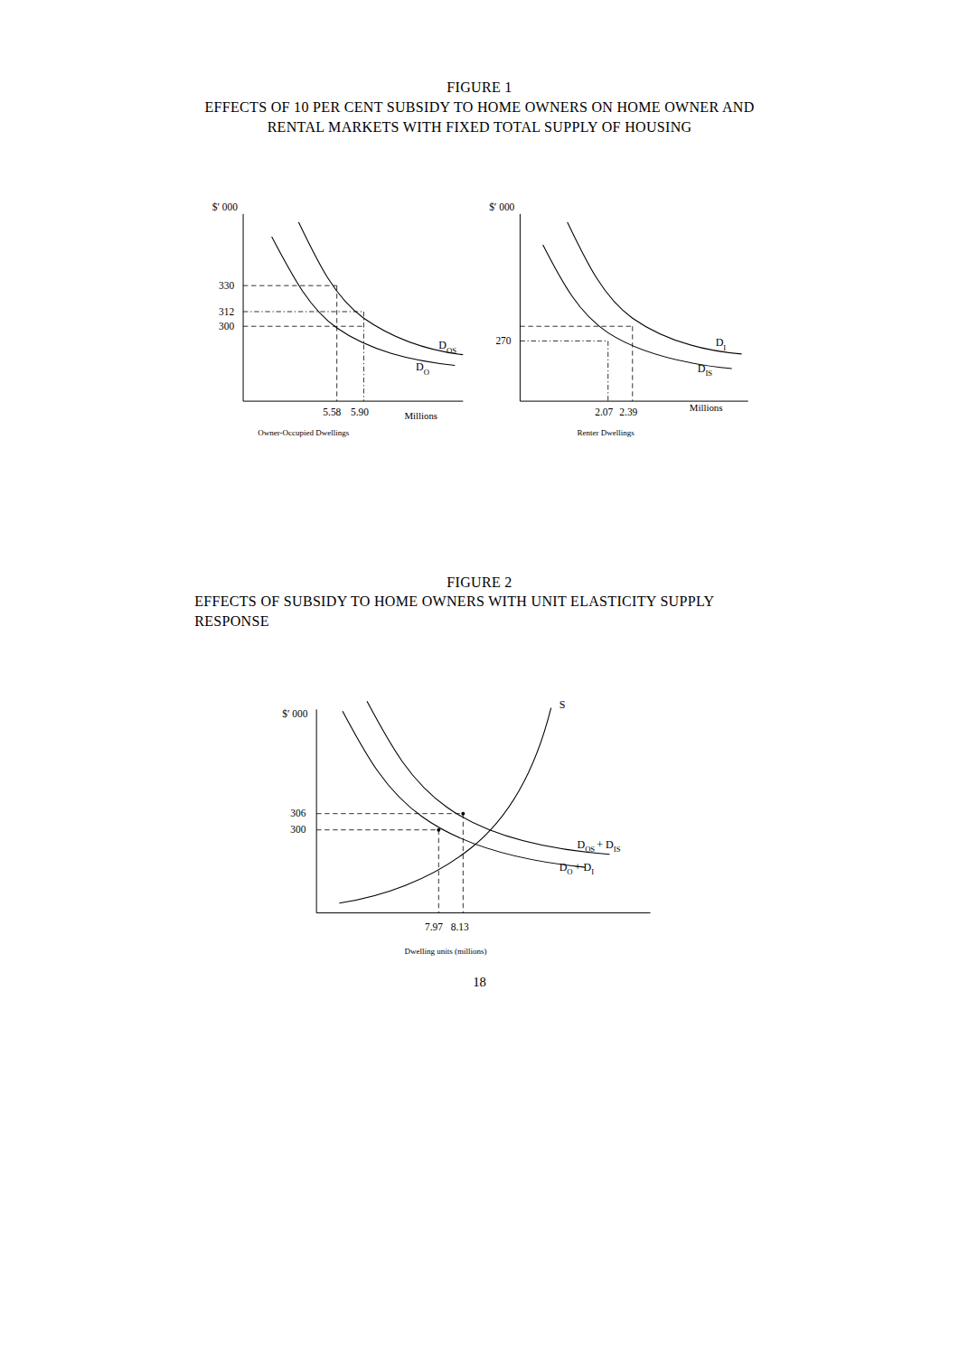FIGURE 1 EFFECTS OF 10 PER CENT SUBSIDY TO HOME OWNERS ON HOME OWNER AND RENTAL MARKETS WITH FIXED TOTAL SUPPLY OF HOUSING
$′ 000 DOS DO 330 312 300 5.58 5.90 Millions Owner-Occupied Dwellings $′ 000 DI DIS 270 2.07 2.39 Millions Renter Dwellings
FIGURE 2 EFFECTS OF SUBSIDY TO HOME OWNERS WITH UNIT ELASTICITY SUPPLY RESPONSE
$′ 000 S DOS + DIS DO + DI 306 300 7.97 8.13 Dwelling units (millions)
18